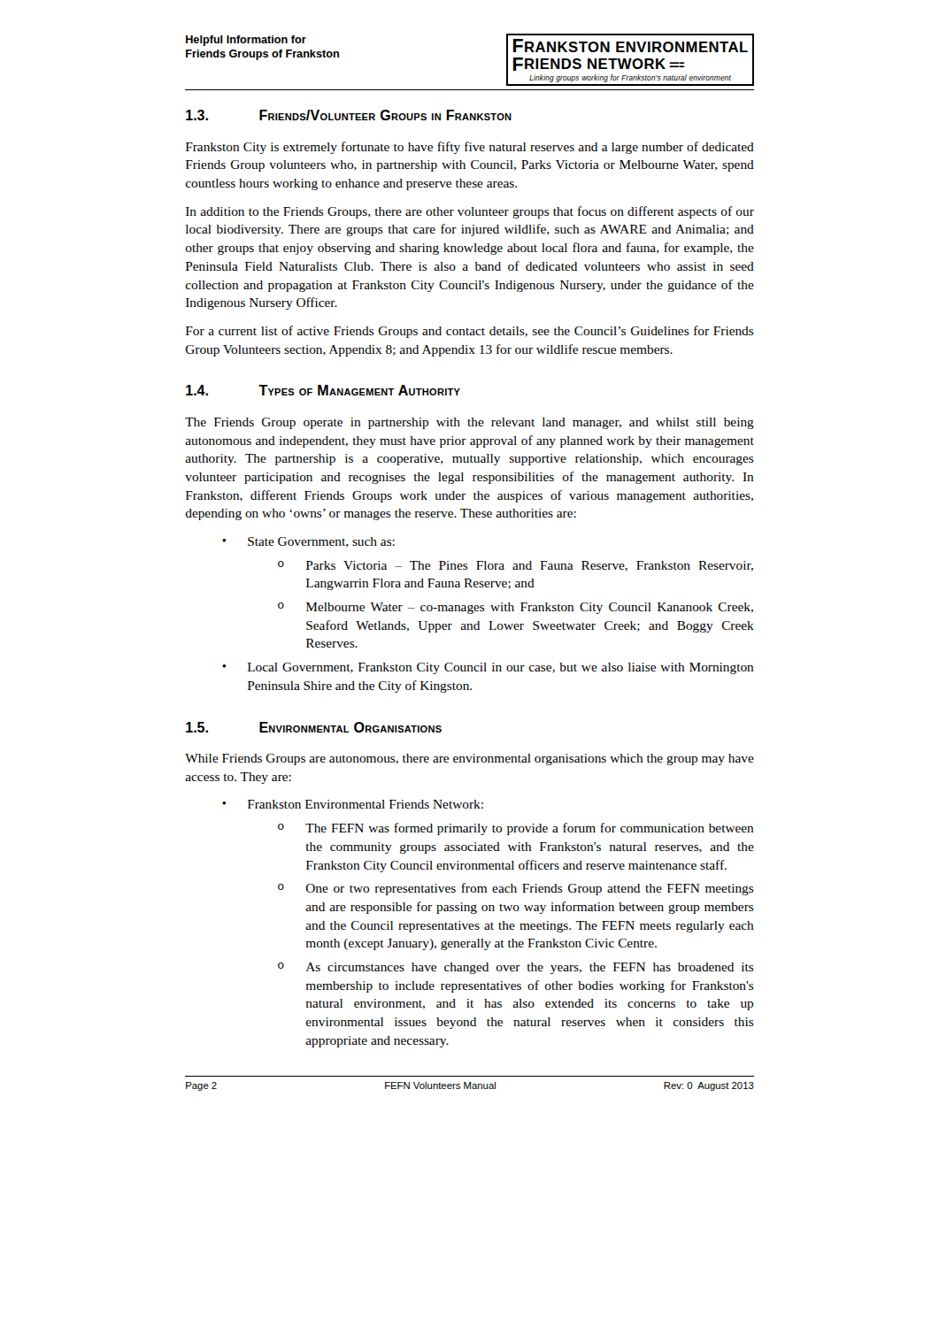Helpful Information for
Friends Groups of Frankston
FRANKSTON ENVIRONMENTAL
FRIENDS NETWORK━━━
━━━
Linking groups working for Frankston's natural environment
1.3. Friends/Volunteer Groups in Frankston
Frankston City is extremely fortunate to have fifty five natural reserves and a large number of dedicated Friends Group volunteers who, in partnership with Council, Parks Victoria or Melbourne Water, spend countless hours working to enhance and preserve these areas.
In addition to the Friends Groups, there are other volunteer groups that focus on different aspects of our local biodiversity. There are groups that care for injured wildlife, such as AWARE and Animalia; and other groups that enjoy observing and sharing knowledge about local flora and fauna, for example, the Peninsula Field Naturalists Club. There is also a band of dedicated volunteers who assist in seed collection and propagation at Frankston City Council's Indigenous Nursery, under the guidance of the Indigenous Nursery Officer.
For a current list of active Friends Groups and contact details, see the Council’s Guidelines for Friends Group Volunteers section, Appendix 8; and Appendix 13 for our wildlife rescue members.
1.4. Types of Management Authority
The Friends Group operate in partnership with the relevant land manager, and whilst still being autonomous and independent, they must have prior approval of any planned work by their management authority. The partnership is a cooperative, mutually supportive relationship, which encourages volunteer participation and recognises the legal responsibilities of the management authority. In Frankston, different Friends Groups work under the auspices of various management authorities, depending on who ‘owns’ or manages the reserve. These authorities are:
State Government, such as:
Parks Victoria – The Pines Flora and Fauna Reserve, Frankston Reservoir, Langwarrin Flora and Fauna Reserve; and
Melbourne Water – co-manages with Frankston City Council Kananook Creek, Seaford Wetlands, Upper and Lower Sweetwater Creek; and Boggy Creek Reserves.
Local Government, Frankston City Council in our case, but we also liaise with Mornington Peninsula Shire and the City of Kingston.
1.5. Environmental Organisations
While Friends Groups are autonomous, there are environmental organisations which the group may have access to. They are:
Frankston Environmental Friends Network:
The FEFN was formed primarily to provide a forum for communication between the community groups associated with Frankston's natural reserves, and the Frankston City Council environmental officers and reserve maintenance staff.
One or two representatives from each Friends Group attend the FEFN meetings and are responsible for passing on two way information between group members and the Council representatives at the meetings. The FEFN meets regularly each month (except January), generally at the Frankston Civic Centre.
As circumstances have changed over the years, the FEFN has broadened its membership to include representatives of other bodies working for Frankston's natural environment, and it has also extended its concerns to take up environmental issues beyond the natural reserves when it considers this appropriate and necessary.
Page 2
FEFN Volunteers Manual
Rev: 0 August 2013